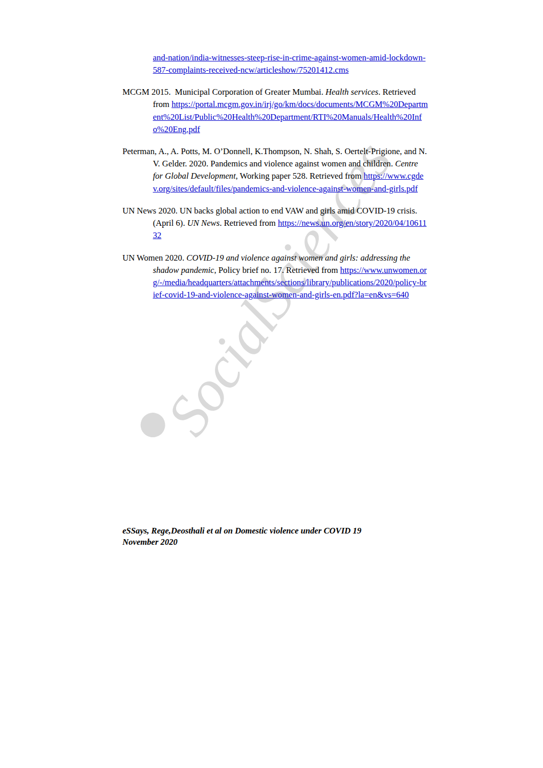SocialSciences
and-nation/india-witnesses-steep-rise-in-crime-against-women-amid-lockdown-587-complaints-received-ncw/articleshow/75201412.cms
MCGM 2015. Municipal Corporation of Greater Mumbai. Health services. Retrieved from https://portal.mcgm.gov.in/irj/go/km/docs/documents/MCGM%20Department%20List/Public%20Health%20Department/RTI%20Manuals/Health%20Info%20Eng.pdf
Peterman, A., A. Potts, M. O’Donnell, K.Thompson, N. Shah, S. Oertelt-Prigione, and N. V. Gelder. 2020. Pandemics and violence against women and children. Centre for Global Development, Working paper 528. Retrieved from https://www.cgdev.org/sites/default/files/pandemics-and-violence-against-women-and-girls.pdf
UN News 2020. UN backs global action to end VAW and girls amid COVID-19 crisis. (April 6). UN News. Retrieved from https://news.un.org/en/story/2020/04/1061132
UN Women 2020. COVID-19 and violence against women and girls: addressing the shadow pandemic, Policy brief no. 17. Retrieved from https://www.unwomen.org/-/media/headquarters/attachments/sections/library/publications/2020/policy-brief-covid-19-and-violence-against-women-and-girls-en.pdf?la=en&vs=640
eSSays, Rege,Deosthali et al on Domestic violence under COVID 19
November 2020